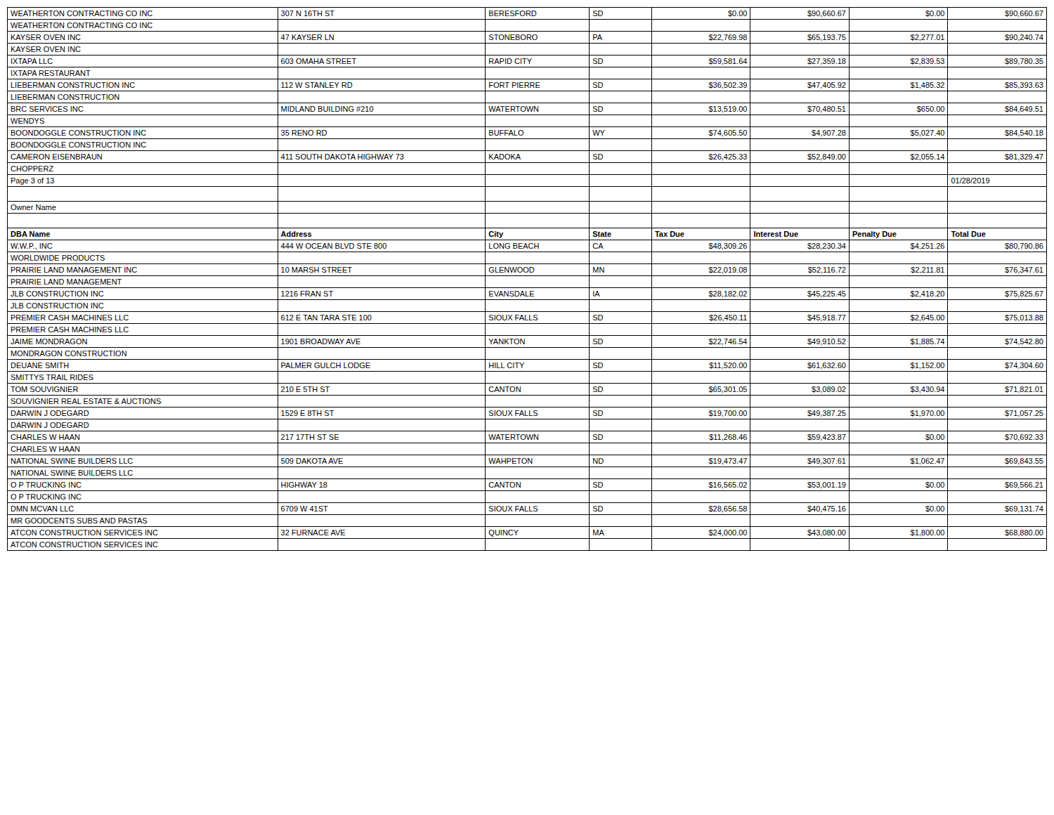| WEATHERTON CONTRACTING CO INC | 307 N 16TH ST | BERESFORD | SD | $0.00 | $90,660.67 | $0.00 | $90,660.67 |
| WEATHERTON CONTRACTING CO INC | | | | | | | |
| KAYSER OVEN INC | 47 KAYSER LN | STONEBORO | PA | $22,769.98 | $65,193.75 | $2,277.01 | $90,240.74 |
| KAYSER OVEN INC | | | | | | | |
| IXTAPA LLC | 603 OMAHA STREET | RAPID CITY | SD | $59,581.64 | $27,359.18 | $2,839.53 | $89,780.35 |
| IXTAPA RESTAURANT | | | | | | | |
| LIEBERMAN CONSTRUCTION INC | 112 W STANLEY RD | FORT PIERRE | SD | $36,502.39 | $47,405.92 | $1,485.32 | $85,393.63 |
| LIEBERMAN CONSTRUCTION | | | | | | | |
| BRC SERVICES INC | MIDLAND BUILDING #210 | WATERTOWN | SD | $13,519.00 | $70,480.51 | $650.00 | $84,649.51 |
| WENDYS | | | | | | | |
| BOONDOGGLE CONSTRUCTION INC | 35 RENO RD | BUFFALO | WY | $74,605.50 | $4,907.28 | $5,027.40 | $84,540.18 |
| BOONDOGGLE CONSTRUCTION INC | | | | | | | |
| CAMERON EISENBRAUN | 411 SOUTH DAKOTA HIGHWAY 73 | KADOKA | SD | $26,425.33 | $52,849.00 | $2,055.14 | $81,329.47 |
| CHOPPERZ | | | | | | | |
| Page 3 of 13 | | | | | | | 01/28/2019 |
| Owner Name | | | | | | | |
| DBA Name | Address | City | State | Tax Due | Interest Due | Penalty Due | Total Due |
| W.W.P., INC | 444 W OCEAN BLVD STE 800 | LONG BEACH | CA | $48,309.26 | $28,230.34 | $4,251.26 | $80,790.86 |
| WORLDWIDE PRODUCTS | | | | | | | |
| PRAIRIE LAND MANAGEMENT INC | 10 MARSH STREET | GLENWOOD | MN | $22,019.08 | $52,116.72 | $2,211.81 | $76,347.61 |
| PRAIRIE LAND MANAGEMENT | | | | | | | |
| JLB CONSTRUCTION INC | 1216 FRAN ST | EVANSDALE | IA | $28,182.02 | $45,225.45 | $2,418.20 | $75,825.67 |
| JLB CONSTRUCTION INC | | | | | | | |
| PREMIER CASH MACHINES LLC | 612 E TAN TARA STE 100 | SIOUX FALLS | SD | $26,450.11 | $45,918.77 | $2,645.00 | $75,013.88 |
| PREMIER CASH MACHINES LLC | | | | | | | |
| JAIME MONDRAGON | 1901 BROADWAY AVE | YANKTON | SD | $22,746.54 | $49,910.52 | $1,885.74 | $74,542.80 |
| MONDRAGON CONSTRUCTION | | | | | | | |
| DEUANE SMITH | PALMER GULCH LODGE | HILL CITY | SD | $11,520.00 | $61,632.60 | $1,152.00 | $74,304.60 |
| SMITTYS TRAIL RIDES | | | | | | | |
| TOM SOUVIGNIER | 210 E 5TH ST | CANTON | SD | $65,301.05 | $3,089.02 | $3,430.94 | $71,821.01 |
| SOUVIGNIER REAL ESTATE & AUCTIONS | | | | | | | |
| DARWIN J ODEGARD | 1529 E 8TH ST | SIOUX FALLS | SD | $19,700.00 | $49,387.25 | $1,970.00 | $71,057.25 |
| DARWIN J ODEGARD | | | | | | | |
| CHARLES W HAAN | 217 17TH ST SE | WATERTOWN | SD | $11,268.46 | $59,423.87 | $0.00 | $70,692.33 |
| CHARLES W HAAN | | | | | | | |
| NATIONAL SWINE BUILDERS LLC | 509 DAKOTA AVE | WAHPETON | ND | $19,473.47 | $49,307.61 | $1,062.47 | $69,843.55 |
| NATIONAL SWINE BUILDERS LLC | | | | | | | |
| O P TRUCKING INC | HIGHWAY 18 | CANTON | SD | $16,565.02 | $53,001.19 | $0.00 | $69,566.21 |
| O P TRUCKING INC | | | | | | | |
| DMN MCVAN LLC | 6709 W 41ST | SIOUX FALLS | SD | $28,656.58 | $40,475.16 | $0.00 | $69,131.74 |
| MR GOODCENTS SUBS AND PASTAS | | | | | | | |
| ATCON CONSTRUCTION SERVICES INC | 32 FURNACE AVE | QUINCY | MA | $24,000.00 | $43,080.00 | $1,800.00 | $68,880.00 |
| ATCON CONSTRUCTION SERVICES INC | | | | | | | |